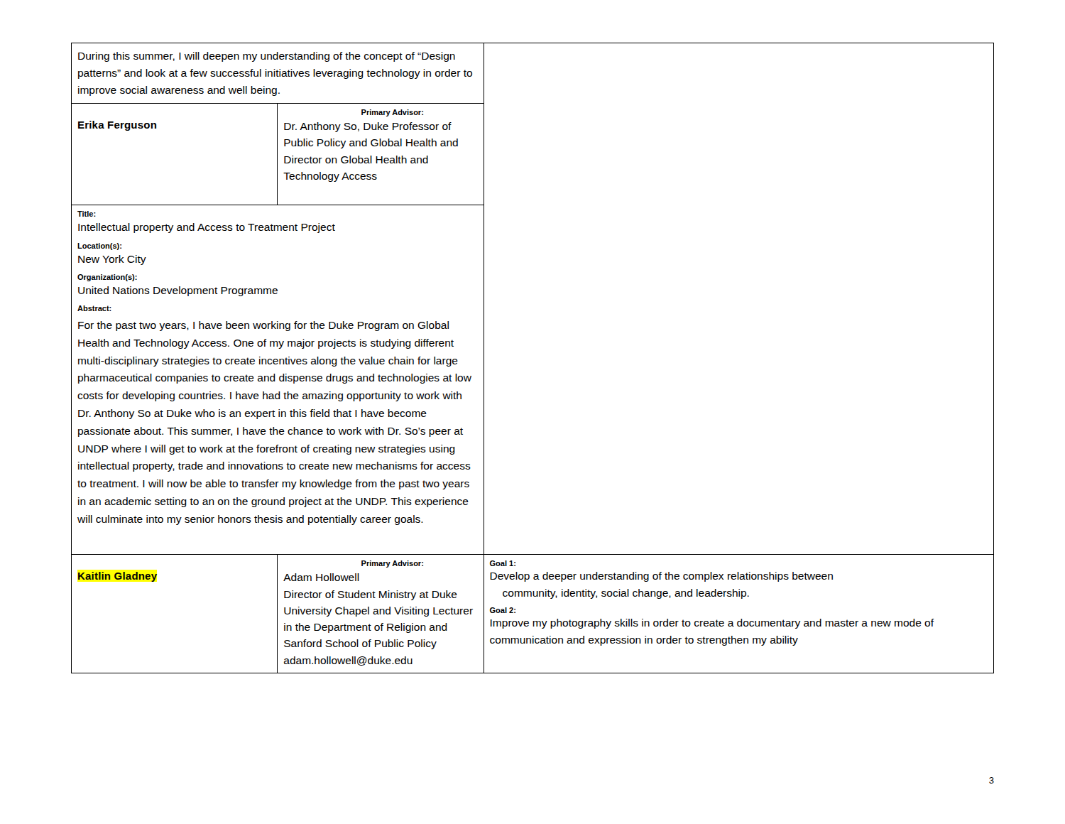| During this summer, I will deepen my understanding of the concept of “Design patterns” and look at a few successful initiatives leveraging technology in order to improve social awareness and well being. | |
| Erika Ferguson | Primary Advisor: Dr. Anthony So, Duke Professor of Public Policy and Global Health and Director on Global Health and Technology Access | |
| Title: Intellectual property and Access to Treatment Project Location(s): New York City Organization(s): United Nations Development Programme Abstract: For the past two years, I have been working for the Duke Program on Global Health and Technology Access. One of my major projects is studying different multi-disciplinary strategies to create incentives along the value chain for large pharmaceutical companies to create and dispense drugs and technologies at low costs for developing countries. I have had the amazing opportunity to work with Dr. Anthony So at Duke who is an expert in this field that I have become passionate about. This summer, I have the chance to work with Dr. So’s peer at UNDP where I will get to work at the forefront of creating new strategies using intellectual property, trade and innovations to create new mechanisms for access to treatment. I will now be able to transfer my knowledge from the past two years in an academic setting to an on the ground project at the UNDP. This experience will culminate into my senior honors thesis and potentially career goals. |
| Kaitlin Gladney | Primary Advisor: Adam Hollowell Director of Student Ministry at Duke University Chapel and Visiting Lecturer in the Department of Religion and Sanford School of Public Policy adam.hollowell@duke.edu | Goal 1: Develop a deeper understanding of the complex relationships between community, identity, social change, and leadership. Goal 2: Improve my photography skills in order to create a documentary and master a new mode of communication and expression in order to strengthen my ability |
3